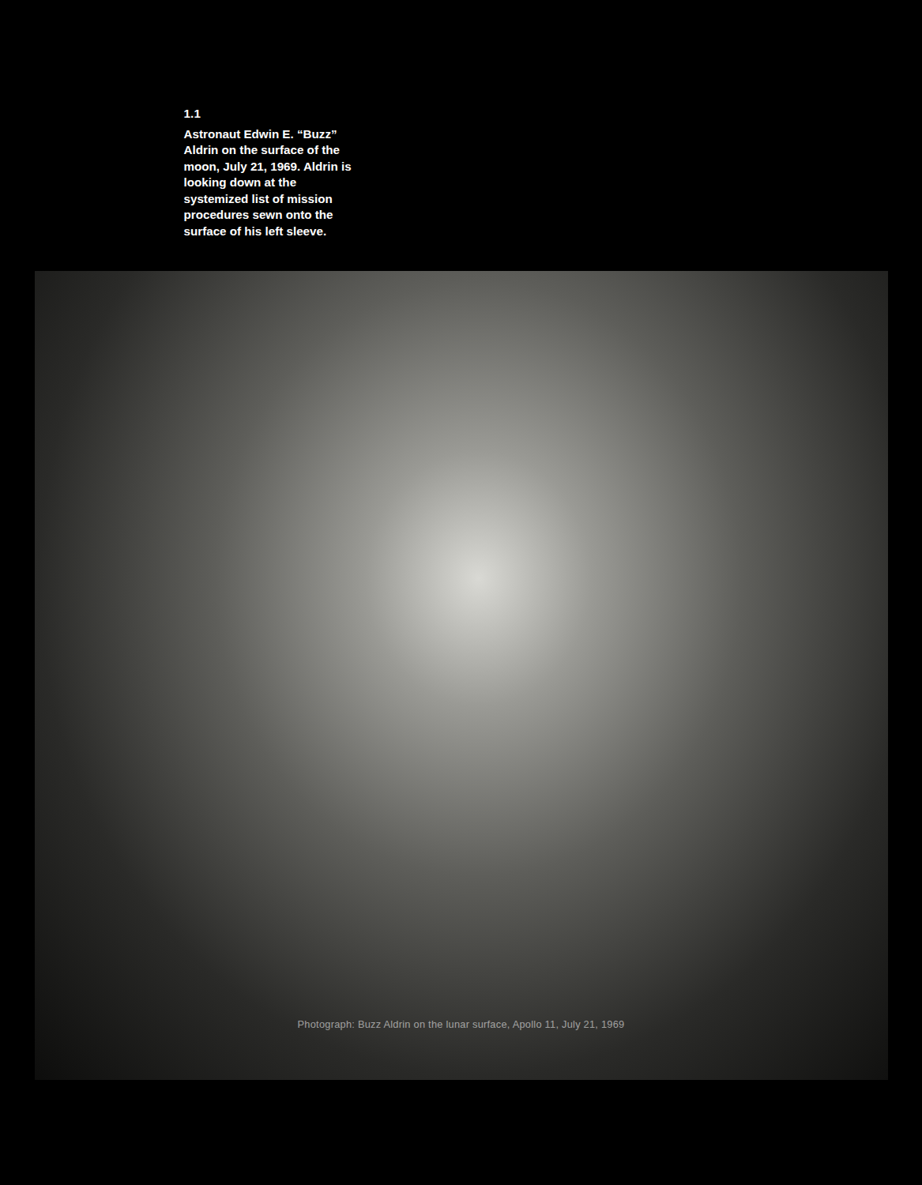1.1
Astronaut Edwin E. “Buzz” Aldrin on the surface of the moon, July 21, 1969. Aldrin is looking down at the systemized list of mission procedures sewn onto the surface of his left sleeve.